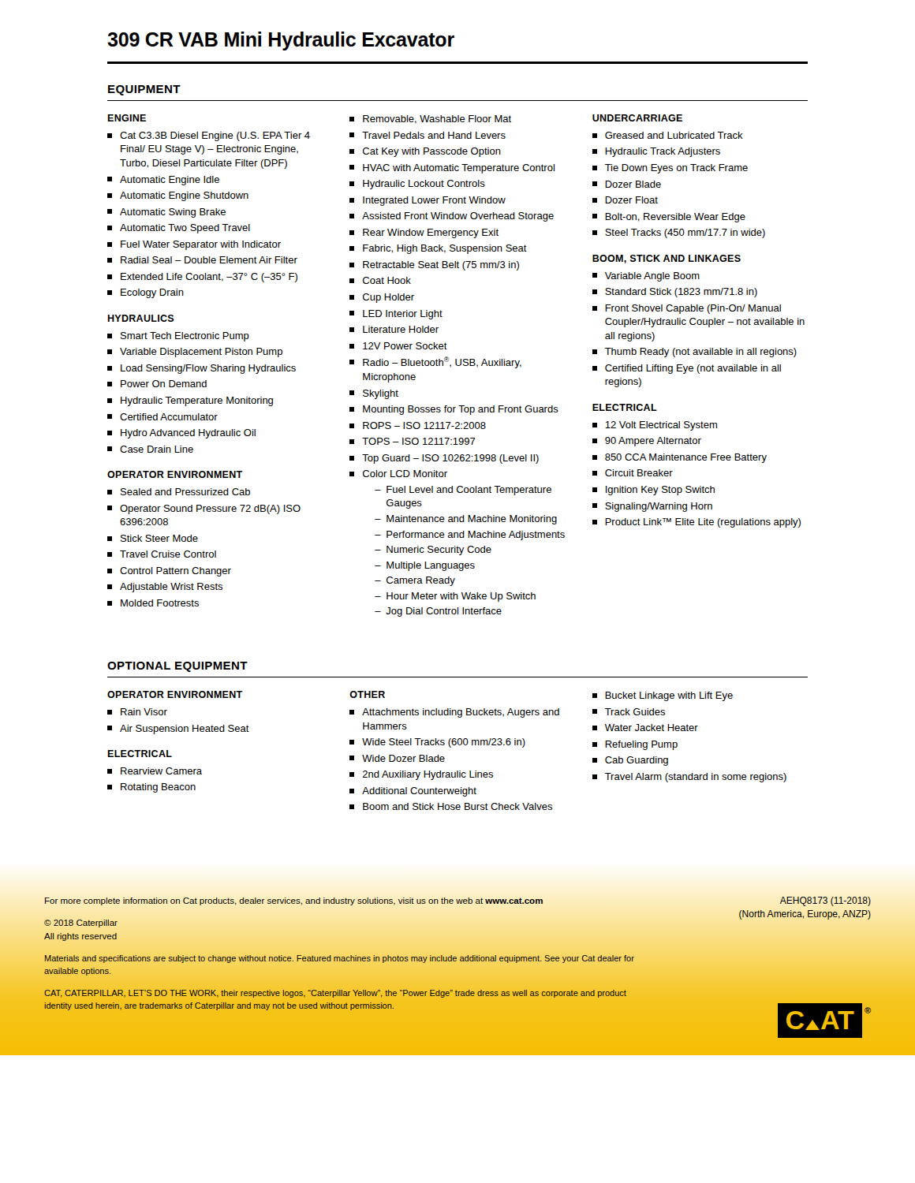309 CR VAB Mini Hydraulic Excavator
EQUIPMENT
Engine
Cat C3.3B Diesel Engine (U.S. EPA Tier 4 Final/ EU Stage V) – Electronic Engine, Turbo, Diesel Particulate Filter (DPF)
Automatic Engine Idle
Automatic Engine Shutdown
Automatic Swing Brake
Automatic Two Speed Travel
Fuel Water Separator with Indicator
Radial Seal – Double Element Air Filter
Extended Life Coolant, –37° C (–35° F)
Ecology Drain
Hydraulics
Smart Tech Electronic Pump
Variable Displacement Piston Pump
Load Sensing/Flow Sharing Hydraulics
Power On Demand
Hydraulic Temperature Monitoring
Certified Accumulator
Hydro Advanced Hydraulic Oil
Case Drain Line
Operator Environment
Sealed and Pressurized Cab
Operator Sound Pressure 72 dB(A) ISO 6396:2008
Stick Steer Mode
Travel Cruise Control
Control Pattern Changer
Adjustable Wrist Rests
Molded Footrests
Removable, Washable Floor Mat
Travel Pedals and Hand Levers
Cat Key with Passcode Option
HVAC with Automatic Temperature Control
Hydraulic Lockout Controls
Integrated Lower Front Window
Assisted Front Window Overhead Storage
Rear Window Emergency Exit
Fabric, High Back, Suspension Seat
Retractable Seat Belt (75 mm/3 in)
Coat Hook
Cup Holder
LED Interior Light
Literature Holder
12V Power Socket
Radio – Bluetooth®, USB, Auxiliary, Microphone
Skylight
Mounting Bosses for Top and Front Guards
ROPS – ISO 12117-2:2008
TOPS – ISO 12117:1997
Top Guard – ISO 10262:1998 (Level II)
Color LCD Monitor
Fuel Level and Coolant Temperature Gauges
Maintenance and Machine Monitoring
Performance and Machine Adjustments
Numeric Security Code
Multiple Languages
Camera Ready
Hour Meter with Wake Up Switch
Jog Dial Control Interface
Undercarriage
Greased and Lubricated Track
Hydraulic Track Adjusters
Tie Down Eyes on Track Frame
Dozer Blade
Dozer Float
Bolt-on, Reversible Wear Edge
Steel Tracks (450 mm/17.7 in wide)
Boom, Stick and Linkages
Variable Angle Boom
Standard Stick (1823 mm/71.8 in)
Front Shovel Capable (Pin-On/ Manual Coupler/Hydraulic Coupler – not available in all regions)
Thumb Ready (not available in all regions)
Certified Lifting Eye (not available in all regions)
Electrical
12 Volt Electrical System
90 Ampere Alternator
850 CCA Maintenance Free Battery
Circuit Breaker
Ignition Key Stop Switch
Signaling/Warning Horn
Product Link™ Elite Lite (regulations apply)
OPTIONAL EQUIPMENT
Operator Environment
Rain Visor
Air Suspension Heated Seat
Electrical
Rearview Camera
Rotating Beacon
Other
Attachments including Buckets, Augers and Hammers
Wide Steel Tracks (600 mm/23.6 in)
Wide Dozer Blade
2nd Auxiliary Hydraulic Lines
Additional Counterweight
Boom and Stick Hose Burst Check Valves
Bucket Linkage with Lift Eye
Track Guides
Water Jacket Heater
Refueling Pump
Cab Guarding
Travel Alarm (standard in some regions)
For more complete information on Cat products, dealer services, and industry solutions, visit us on the web at www.cat.com
© 2018 Caterpillar
All rights reserved
Materials and specifications are subject to change without notice. Featured machines in photos may include additional equipment. See your Cat dealer for available options.
CAT, CATERPILLAR, LET’S DO THE WORK, their respective logos, “Caterpillar Yellow”, the “Power Edge” trade dress as well as corporate and product identity used herein, are trademarks of Caterpillar and may not be used without permission.
AEHQ8173 (11-2018)
(North America, Europe, ANZP)
C AT
®